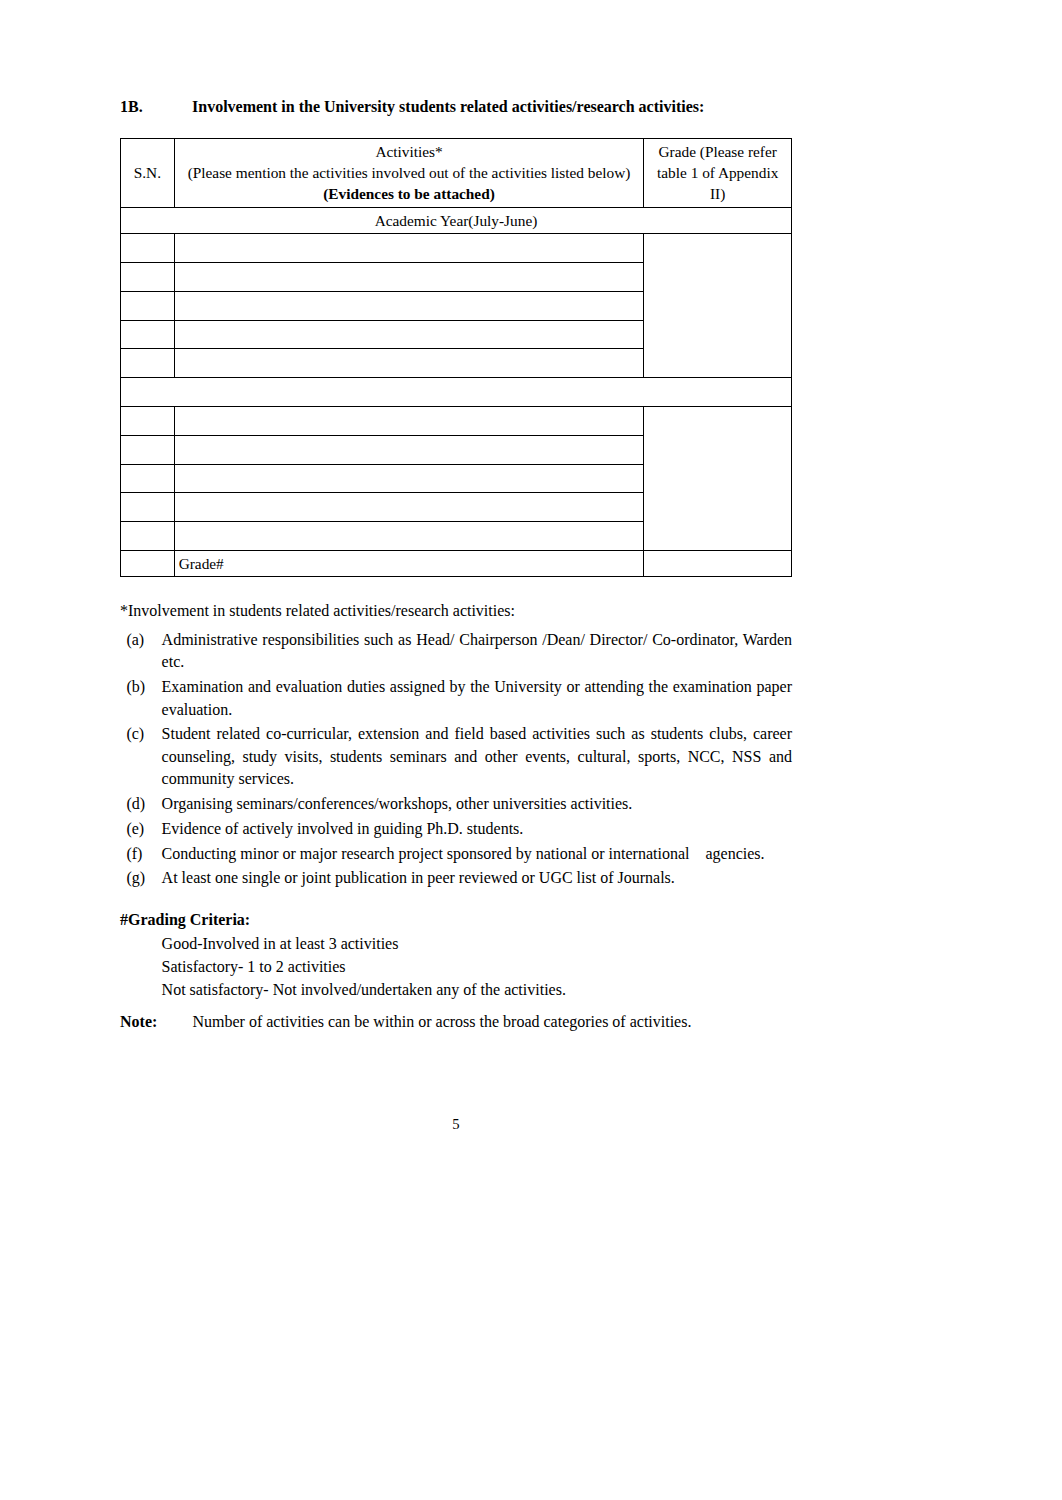1B. Involvement in the University students related activities/research activities:
| S.N. | Activities* (Please mention the activities involved out of the activities listed below) (Evidences to be attached) | Grade (Please refer table 1 of Appendix II) |
| --- | --- | --- |
| Academic Year(July-June) |
| | Grade# | |
*Involvement in students related activities/research activities:
(a) Administrative responsibilities such as Head/ Chairperson /Dean/ Director/ Co-ordinator, Warden etc.
(b) Examination and evaluation duties assigned by the University or attending the examination paper evaluation.
(c) Student related co-curricular, extension and field based activities such as students clubs, career counseling, study visits, students seminars and other events, cultural, sports, NCC, NSS and community services.
(d) Organising seminars/conferences/workshops, other universities activities.
(e) Evidence of actively involved in guiding Ph.D. students.
(f) Conducting minor or major research project sponsored by national or international agencies.
(g) At least one single or joint publication in peer reviewed or UGC list of Journals.
#Grading Criteria:
Good-Involved in at least 3 activities
Satisfactory- 1 to 2 activities
Not satisfactory- Not involved/undertaken any of the activities.
Note: Number of activities can be within or across the broad categories of activities.
5